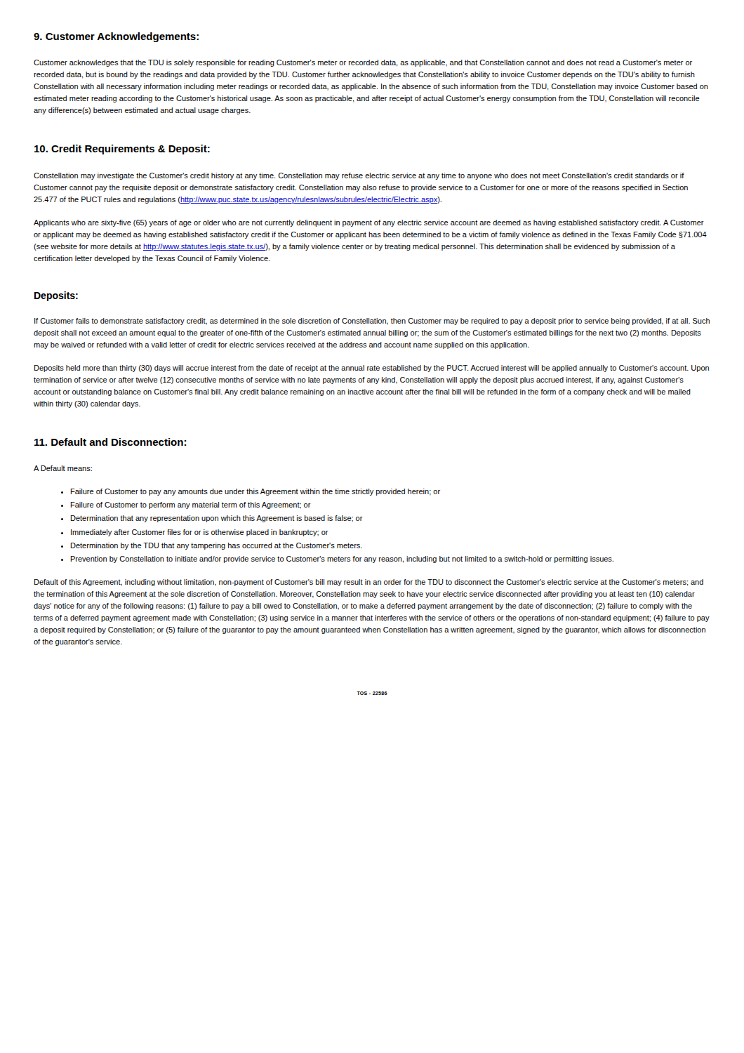9. Customer Acknowledgements:
Customer acknowledges that the TDU is solely responsible for reading Customer's meter or recorded data, as applicable, and that Constellation cannot and does not read a Customer's meter or recorded data, but is bound by the readings and data provided by the TDU. Customer further acknowledges that Constellation's ability to invoice Customer depends on the TDU's ability to furnish Constellation with all necessary information including meter readings or recorded data, as applicable. In the absence of such information from the TDU, Constellation may invoice Customer based on estimated meter reading according to the Customer's historical usage. As soon as practicable, and after receipt of actual Customer's energy consumption from the TDU, Constellation will reconcile any difference(s) between estimated and actual usage charges.
10. Credit Requirements & Deposit:
Constellation may investigate the Customer's credit history at any time. Constellation may refuse electric service at any time to anyone who does not meet Constellation's credit standards or if Customer cannot pay the requisite deposit or demonstrate satisfactory credit. Constellation may also refuse to provide service to a Customer for one or more of the reasons specified in Section 25.477 of the PUCT rules and regulations (http://www.puc.state.tx.us/agency/rulesnlaws/subrules/electric/Electric.aspx).
Applicants who are sixty-five (65) years of age or older who are not currently delinquent in payment of any electric service account are deemed as having established satisfactory credit. A Customer or applicant may be deemed as having established satisfactory credit if the Customer or applicant has been determined to be a victim of family violence as defined in the Texas Family Code §71.004 (see website for more details at http://www.statutes.legis.state.tx.us/), by a family violence center or by treating medical personnel. This determination shall be evidenced by submission of a certification letter developed by the Texas Council of Family Violence.
Deposits:
If Customer fails to demonstrate satisfactory credit, as determined in the sole discretion of Constellation, then Customer may be required to pay a deposit prior to service being provided, if at all. Such deposit shall not exceed an amount equal to the greater of one-fifth of the Customer's estimated annual billing or; the sum of the Customer's estimated billings for the next two (2) months. Deposits may be waived or refunded with a valid letter of credit for electric services received at the address and account name supplied on this application.
Deposits held more than thirty (30) days will accrue interest from the date of receipt at the annual rate established by the PUCT. Accrued interest will be applied annually to Customer's account. Upon termination of service or after twelve (12) consecutive months of service with no late payments of any kind, Constellation will apply the deposit plus accrued interest, if any, against Customer's account or outstanding balance on Customer's final bill. Any credit balance remaining on an inactive account after the final bill will be refunded in the form of a company check and will be mailed within thirty (30) calendar days.
11. Default and Disconnection:
A Default means:
Failure of Customer to pay any amounts due under this Agreement within the time strictly provided herein; or
Failure of Customer to perform any material term of this Agreement; or
Determination that any representation upon which this Agreement is based is false; or
Immediately after Customer files for or is otherwise placed in bankruptcy; or
Determination by the TDU that any tampering has occurred at the Customer's meters.
Prevention by Constellation to initiate and/or provide service to Customer's meters for any reason, including but not limited to a switch-hold or permitting issues.
Default of this Agreement, including without limitation, non-payment of Customer's bill may result in an order for the TDU to disconnect the Customer's electric service at the Customer's meters; and the termination of this Agreement at the sole discretion of Constellation. Moreover, Constellation may seek to have your electric service disconnected after providing you at least ten (10) calendar days' notice for any of the following reasons: (1) failure to pay a bill owed to Constellation, or to make a deferred payment arrangement by the date of disconnection; (2) failure to comply with the terms of a deferred payment agreement made with Constellation; (3) using service in a manner that interferes with the service of others or the operations of non-standard equipment; (4) failure to pay a deposit required by Constellation; or (5) failure of the guarantor to pay the amount guaranteed when Constellation has a written agreement, signed by the guarantor, which allows for disconnection of the guarantor's service.
TOS - 22586